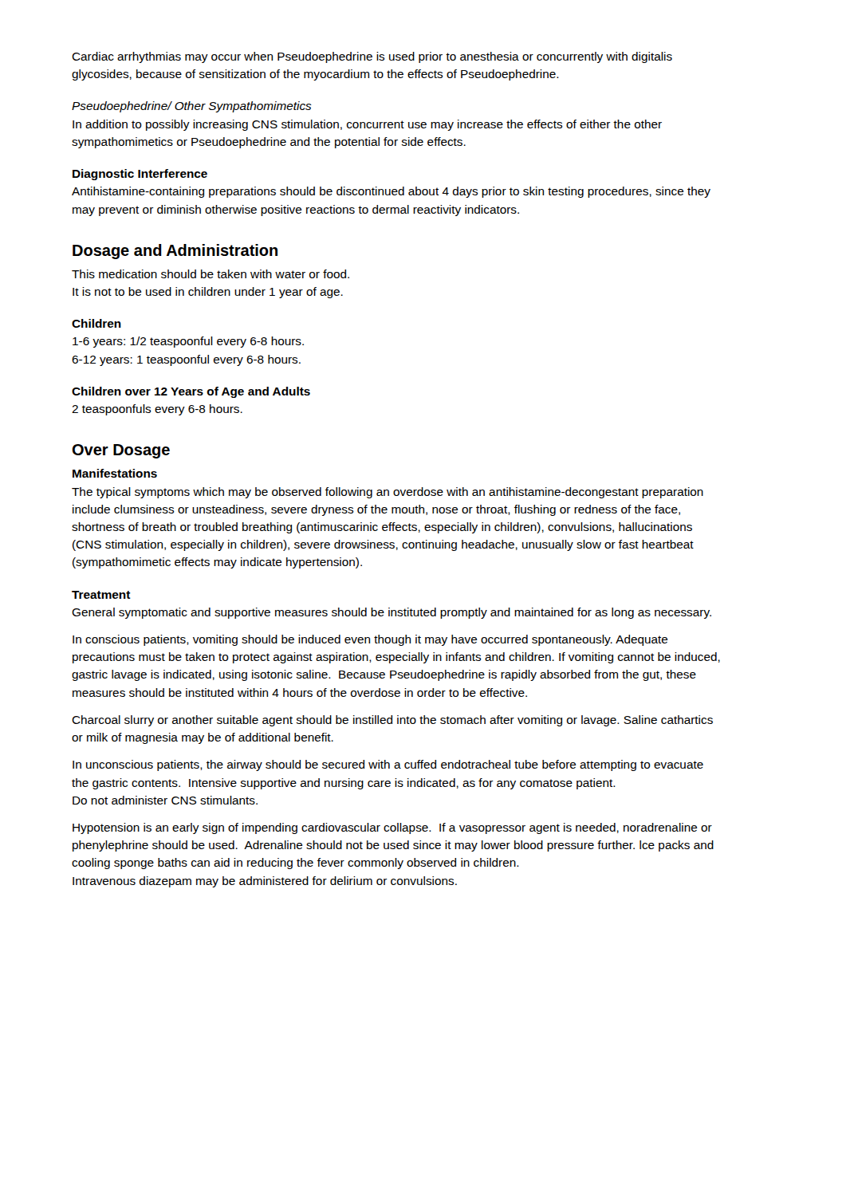Cardiac arrhythmias may occur when Pseudoephedrine is used prior to anesthesia or concurrently with digitalis glycosides, because of sensitization of the myocardium to the effects of Pseudoephedrine.
Pseudoephedrine/ Other Sympathomimetics
In addition to possibly increasing CNS stimulation, concurrent use may increase the effects of either the other sympathomimetics or Pseudoephedrine and the potential for side effects.
Diagnostic Interference
Antihistamine-containing preparations should be discontinued about 4 days prior to skin testing procedures, since they may prevent or diminish otherwise positive reactions to dermal reactivity indicators.
Dosage and Administration
This medication should be taken with water or food.
It is not to be used in children under 1 year of age.
Children
1-6 years: 1/2 teaspoonful every 6-8 hours.
6-12 years: 1 teaspoonful every 6-8 hours.
Children over 12 Years of Age and Adults
2 teaspoonfuls every 6-8 hours.
Over Dosage
Manifestations
The typical symptoms which may be observed following an overdose with an antihistamine-decongestant preparation include clumsiness or unsteadiness, severe dryness of the mouth, nose or throat, flushing or redness of the face, shortness of breath or troubled breathing (antimuscarinic effects, especially in children), convulsions, hallucinations (CNS stimulation, especially in children), severe drowsiness, continuing headache, unusually slow or fast heartbeat (sympathomimetic effects may indicate hypertension).
Treatment
General symptomatic and supportive measures should be instituted promptly and maintained for as long as necessary.
In conscious patients, vomiting should be induced even though it may have occurred spontaneously. Adequate precautions must be taken to protect against aspiration, especially in infants and children. If vomiting cannot be induced, gastric lavage is indicated, using isotonic saline. Because Pseudoephedrine is rapidly absorbed from the gut, these measures should be instituted within 4 hours of the overdose in order to be effective.
Charcoal slurry or another suitable agent should be instilled into the stomach after vomiting or lavage. Saline cathartics or milk of magnesia may be of additional benefit.
In unconscious patients, the airway should be secured with a cuffed endotracheal tube before attempting to evacuate the gastric contents. Intensive supportive and nursing care is indicated, as for any comatose patient.
Do not administer CNS stimulants.
Hypotension is an early sign of impending cardiovascular collapse. If a vasopressor agent is needed, noradrenaline or phenylephrine should be used. Adrenaline should not be used since it may lower blood pressure further. lce packs and cooling sponge baths can aid in reducing the fever commonly observed in children.
Intravenous diazepam may be administered for delirium or convulsions.